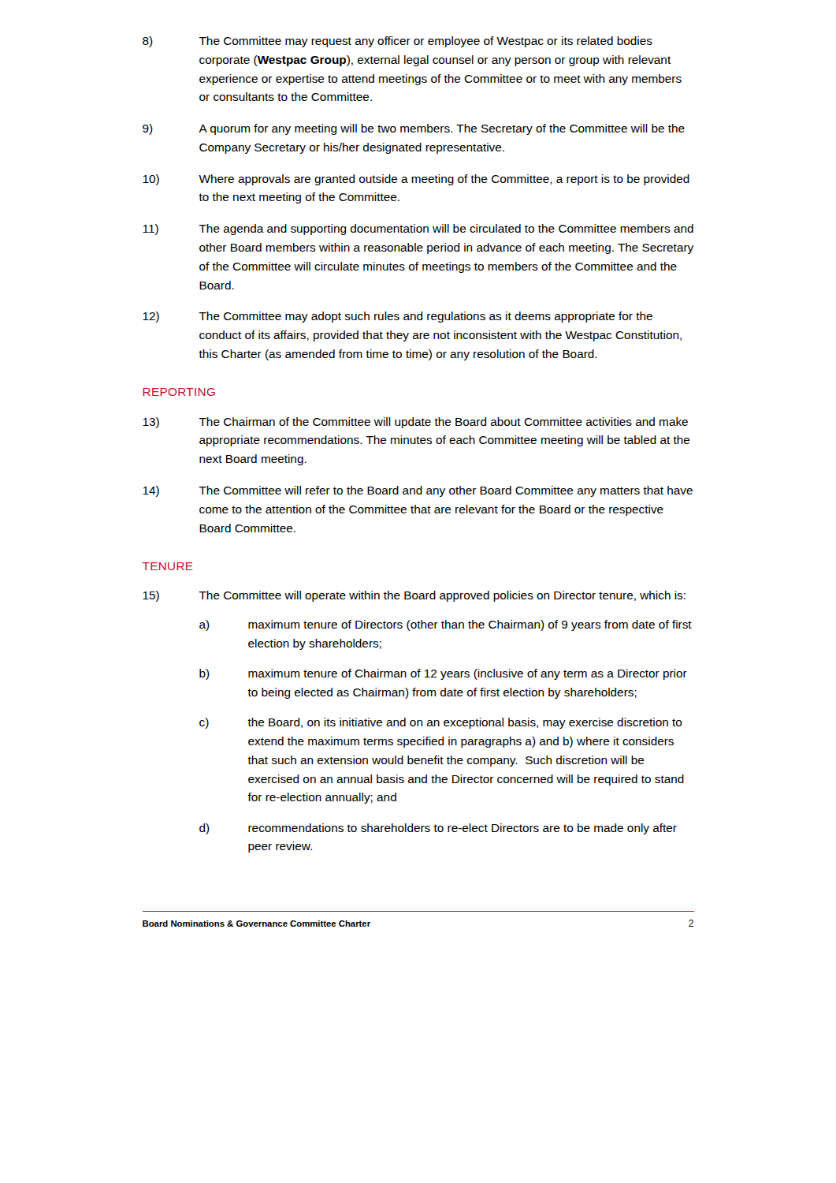8) The Committee may request any officer or employee of Westpac or its related bodies corporate (Westpac Group), external legal counsel or any person or group with relevant experience or expertise to attend meetings of the Committee or to meet with any members or consultants to the Committee.
9) A quorum for any meeting will be two members. The Secretary of the Committee will be the Company Secretary or his/her designated representative.
10) Where approvals are granted outside a meeting of the Committee, a report is to be provided to the next meeting of the Committee.
11) The agenda and supporting documentation will be circulated to the Committee members and other Board members within a reasonable period in advance of each meeting. The Secretary of the Committee will circulate minutes of meetings to members of the Committee and the Board.
12) The Committee may adopt such rules and regulations as it deems appropriate for the conduct of its affairs, provided that they are not inconsistent with the Westpac Constitution, this Charter (as amended from time to time) or any resolution of the Board.
Reporting
13) The Chairman of the Committee will update the Board about Committee activities and make appropriate recommendations. The minutes of each Committee meeting will be tabled at the next Board meeting.
14) The Committee will refer to the Board and any other Board Committee any matters that have come to the attention of the Committee that are relevant for the Board or the respective Board Committee.
Tenure
15) The Committee will operate within the Board approved policies on Director tenure, which is:
a) maximum tenure of Directors (other than the Chairman) of 9 years from date of first election by shareholders;
b) maximum tenure of Chairman of 12 years (inclusive of any term as a Director prior to being elected as Chairman) from date of first election by shareholders;
c) the Board, on its initiative and on an exceptional basis, may exercise discretion to extend the maximum terms specified in paragraphs a) and b) where it considers that such an extension would benefit the company. Such discretion will be exercised on an annual basis and the Director concerned will be required to stand for re-election annually; and
d) recommendations to shareholders to re-elect Directors are to be made only after peer review.
Board Nominations & Governance Committee Charter 2